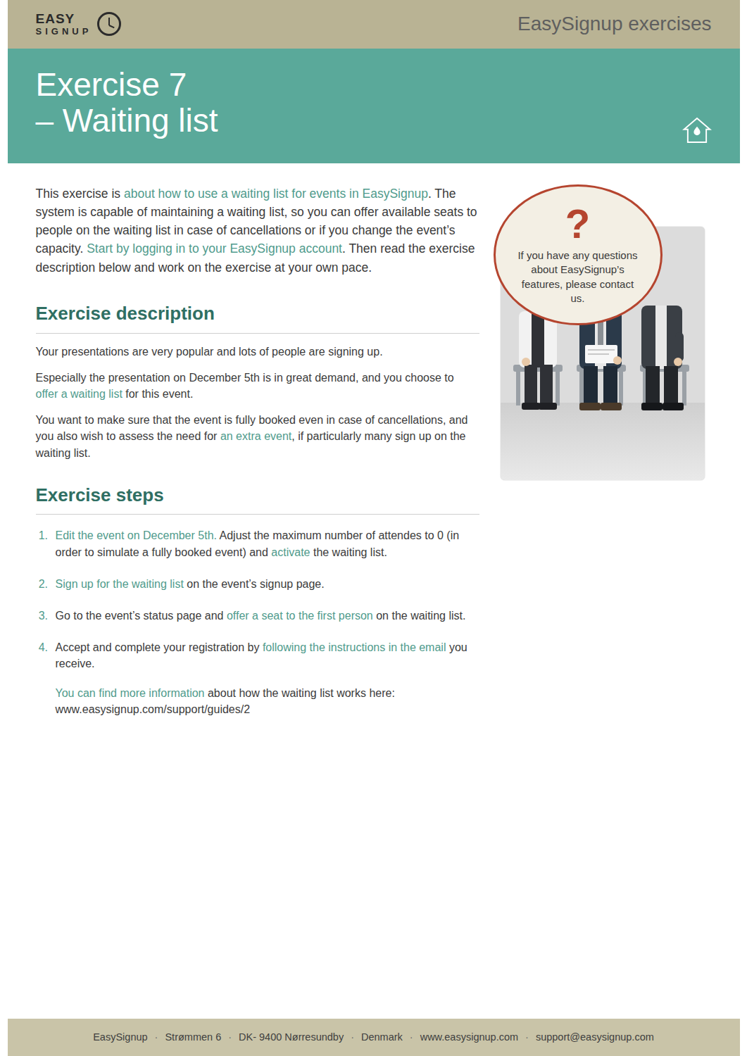EASY SIGNUP
EasySignup exercises
Exercise 7
– Waiting list
This exercise is about how to use a waiting list for events in EasySignup. The system is capable of maintaining a waiting list, so you can offer available seats to people on the waiting list in case of cancellations or if you change the event’s capacity. Start by logging in to your EasySignup account. Then read the exercise description below and work on the exercise at your own pace.
Exercise description
Your presentations are very popular and lots of people are signing up.
Especially the presentation on December 5th is in great demand, and you choose to offer a waiting list for this event.
You want to make sure that the event is fully booked even in case of cancellations, and you also wish to assess the need for an extra event, if particularly many sign up on the waiting list.
Exercise steps
Edit the event on December 5th. Adjust the maximum number of attendes to 0 (in order to simulate a fully booked event) and activate the waiting list.
Sign up for the waiting list on the event’s signup page.
Go to the event’s status page and offer a seat to the first person on the waiting list.
Accept and complete your registration by following the instructions in the email you receive.
You can find more information about how the waiting list works here:
www.easysignup.com/support/guides/2
?
If you have any questions about EasySignup’s features, please contact us.
EasySignup·Strømmen 6·DK- 9400 Nørresundby·Denmark·www.easysignup.com·support@easysignup.com